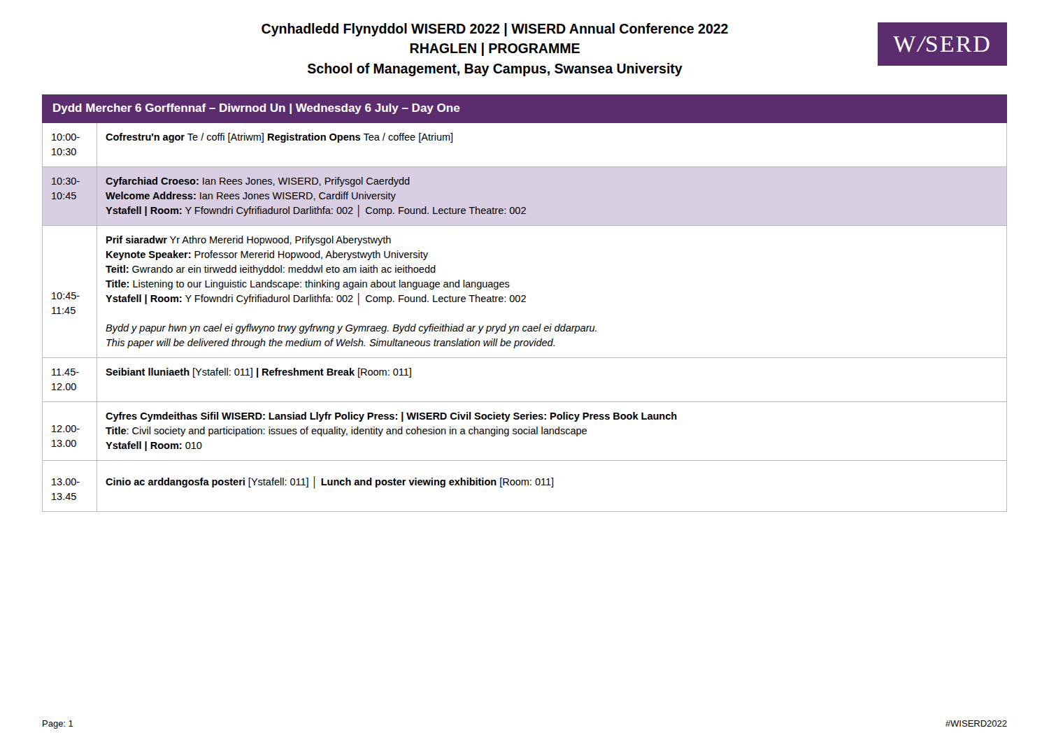Cynhadledd Flynyddol WISERD 2022 | WISERD Annual Conference 2022
RHAGLEN | PROGRAMME
School of Management, Bay Campus, Swansea University
W/SERD
| Dydd Mercher 6 Gorffennaf – Diwrnod Un / Wednesday 6 July – Day One |
| 10:00- 10:30 | Cofrestru'n agor Te / coffi [Atriwm] Registration Opens Tea / coffee [Atrium] |
| 10:30- 10:45 | Cyfarchiad Croeso: Ian Rees Jones, WISERD, Prifysgol Caerdydd Welcome Address: Ian Rees Jones WISERD, Cardiff University Ystafell / Room: Y Ffowndri Cyfrifiadurol Darlithfa: 002 │ Comp. Found. Lecture Theatre: 002 |
| 10:45- 11:45 | Prif siaradwr Yr Athro Mererid Hopwood, Prifysgol Aberystwyth Keynote Speaker: Professor Mererid Hopwood, Aberystwyth University Teitl: Gwrando ar ein tirwedd ieithyddol: meddwl eto am iaith ac ieithoedd Title: Listening to our Linguistic Landscape: thinking again about language and languages Ystafell / Room: Y Ffowndri Cyfrifiadurol Darlithfa: 002 │ Comp. Found. Lecture Theatre: 002 Bydd y papur hwn yn cael ei gyflwyno trwy gyfrwng y Gymraeg. Bydd cyfieithiad ar y pryd yn cael ei ddarparu. This paper will be delivered through the medium of Welsh. Simultaneous translation will be provided. |
| 11.45- 12.00 | Seibiant lluniaeth [Ystafell: 011] / Refreshment Break [Room: 011] |
| 12.00- 13.00 | Cyfres Cymdeithas Sifil WISERD: Lansiad Llyfr Policy Press: / WISERD Civil Society Series: Policy Press Book Launch Title : Civil society and participation: issues of equality, identity and cohesion in a changing social landscape Ystafell / Room: 010 |
| 13.00- 13.45 | Cinio ac arddangosfa posteri [Ystafell: 011] │ Lunch and poster viewing exhibition [Room: 011] |
Page: 1
#WISERD2022